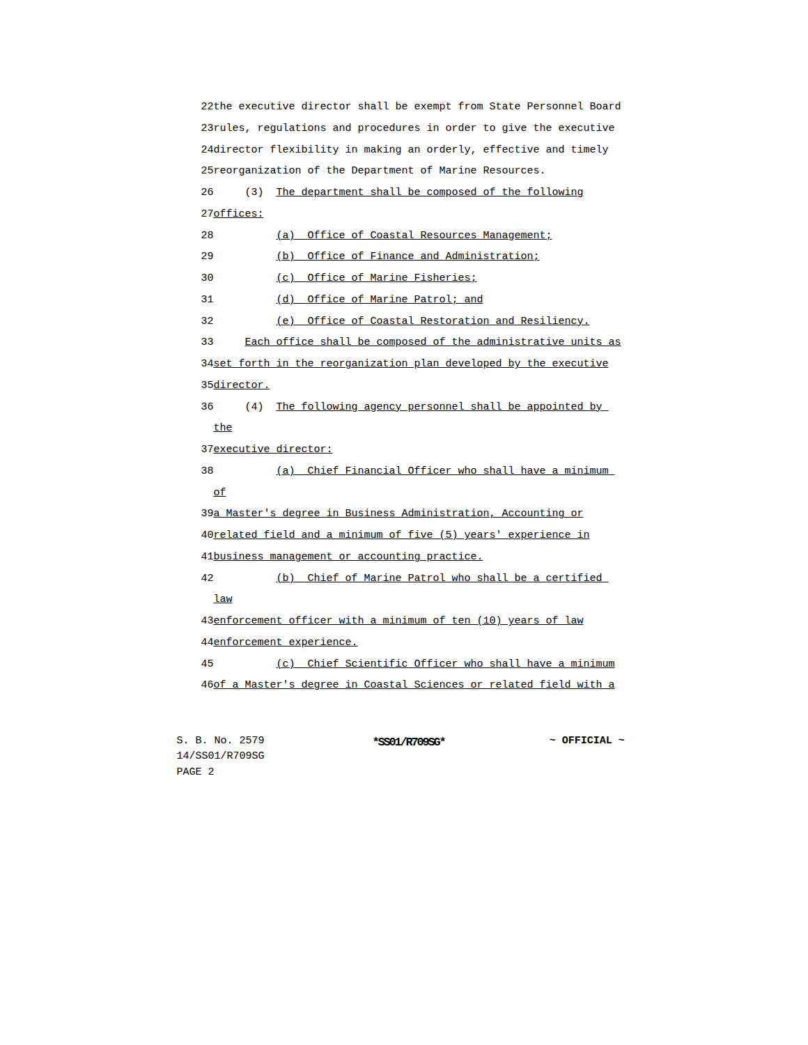| 22 | the executive director shall be exempt from State Personnel Board |
| 23 | rules, regulations and procedures in order to give the executive |
| 24 | director flexibility in making an orderly, effective and timely |
| 25 | reorganization of the Department of Marine Resources. |
| 26 | (3) The department shall be composed of the following |
| 27 | offices: |
| 28 | (a) Office of Coastal Resources Management; |
| 29 | (b) Office of Finance and Administration; |
| 30 | (c) Office of Marine Fisheries; |
| 31 | (d) Office of Marine Patrol; and |
| 32 | (e) Office of Coastal Restoration and Resiliency. |
| 33 | Each office shall be composed of the administrative units as |
| 34 | set forth in the reorganization plan developed by the executive |
| 35 | director. |
| 36 | (4) The following agency personnel shall be appointed by the |
| 37 | executive director: |
| 38 | (a) Chief Financial Officer who shall have a minimum of |
| 39 | a Master's degree in Business Administration, Accounting or |
| 40 | related field and a minimum of five (5) years' experience in |
| 41 | business management or accounting practice. |
| 42 | (b) Chief of Marine Patrol who shall be a certified law |
| 43 | enforcement officer with a minimum of ten (10) years of law |
| 44 | enforcement experience. |
| 45 | (c) Chief Scientific Officer who shall have a minimum |
| 46 | of a Master's degree in Coastal Sciences or related field with a |
S. B. No. 2579 14/SS01/R709SG PAGE 2
*SS01/R709SG*
~ OFFICIAL ~